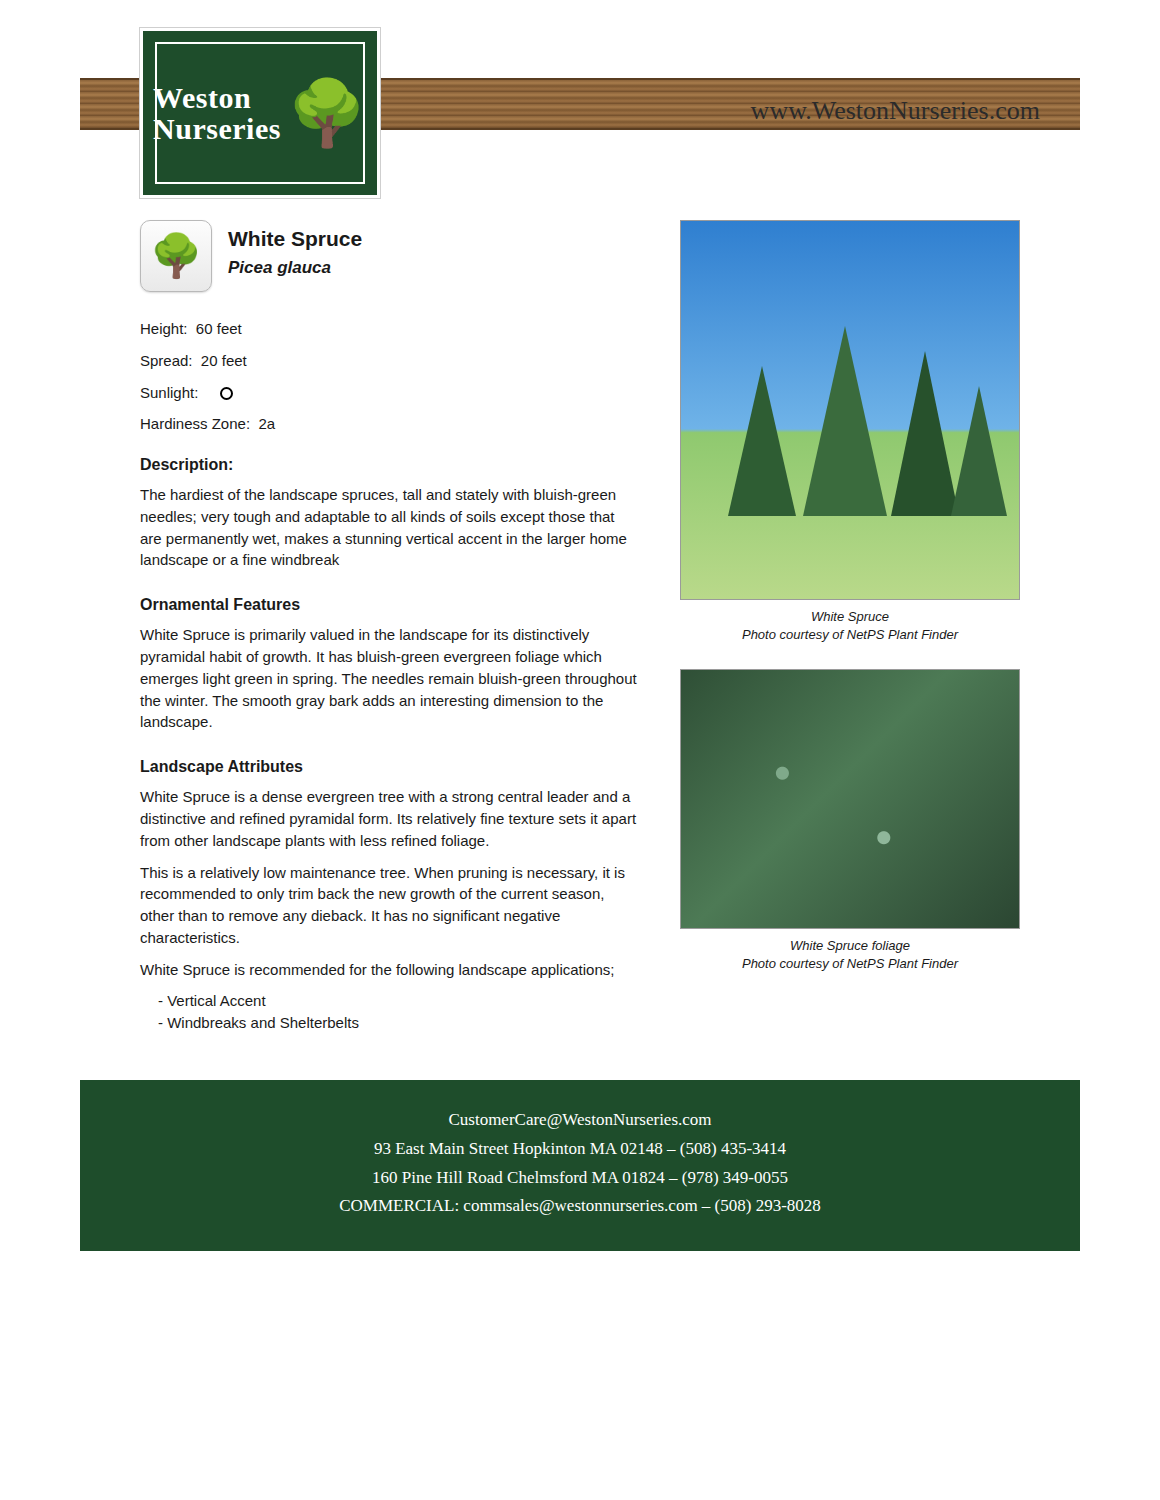Weston
Nurseries
🌳
www.WestonNurseries.com
🌳
White Spruce
Picea glauca
Height: 60 feet
Spread: 20 feet
Sunlight:
Hardiness Zone: 2a
Description:
The hardiest of the landscape spruces, tall and stately with bluish-green needles; very tough and adaptable to all kinds of soils except those that are permanently wet, makes a stunning vertical accent in the larger home landscape or a fine windbreak
Ornamental Features
White Spruce is primarily valued in the landscape for its distinctively pyramidal habit of growth. It has bluish-green evergreen foliage which emerges light green in spring. The needles remain bluish-green throughout the winter. The smooth gray bark adds an interesting dimension to the landscape.
Landscape Attributes
White Spruce is a dense evergreen tree with a strong central leader and a distinctive and refined pyramidal form. Its relatively fine texture sets it apart from other landscape plants with less refined foliage.
This is a relatively low maintenance tree. When pruning is necessary, it is recommended to only trim back the new growth of the current season, other than to remove any dieback. It has no significant negative characteristics.
White Spruce is recommended for the following landscape applications;
Vertical Accent
Windbreaks and Shelterbelts
White Spruce
Photo courtesy of NetPS Plant Finder
White Spruce foliage
Photo courtesy of NetPS Plant Finder
CustomerCare@WestonNurseries.com
93 East Main Street Hopkinton MA 02148 – (508) 435-3414
160 Pine Hill Road Chelmsford MA 01824 – (978) 349-0055
COMMERCIAL: commsales@westonnurseries.com – (508) 293-8028